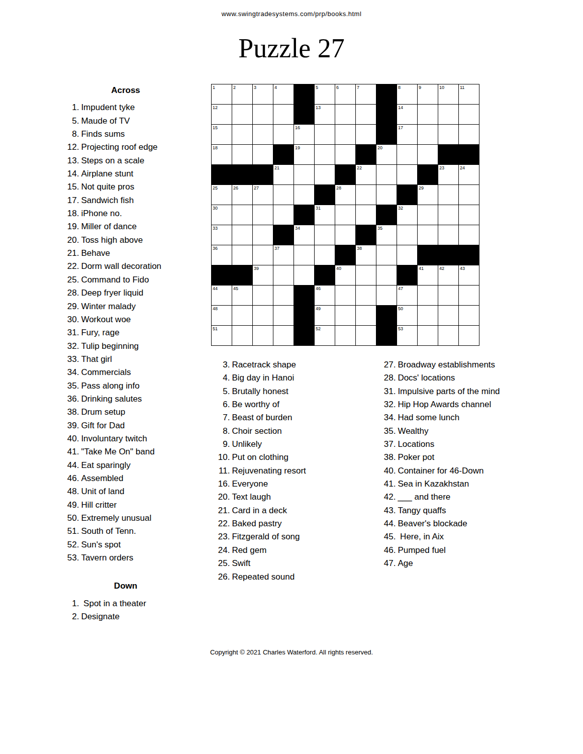www.swingtradesystems.com/prp/books.html
Puzzle 27
Across
1. Impudent tyke
5. Maude of TV
8. Finds sums
12. Projecting roof edge
13. Steps on a scale
14. Airplane stunt
15. Not quite pros
17. Sandwich fish
18. iPhone no.
19. Miller of dance
20. Toss high above
21. Behave
22. Dorm wall decoration
25. Command to Fido
28. Deep fryer liquid
29. Winter malady
30. Workout woe
31. Fury, rage
32. Tulip beginning
33. That girl
34. Commercials
35. Pass along info
36. Drinking salutes
38. Drum setup
39. Gift for Dad
40. Involuntary twitch
41."Take Me On" band
44. Eat sparingly
46. Assembled
48. Unit of land
49. Hill critter
50. Extremely unusual
51. South of Tenn.
52. Sun's spot
53. Tavern orders
Down
1. Spot in a theater
2. Designate
| 1 | 2 | 3 | 4 | | 5 | 6 | 7 | | 8 | 9 | 10 | 11 |
| 12 | | | | | 13 | | | | 14 | | | |
| 15 | | | | 16 | | | | | 17 | | | |
| 18 | | | | 19 | | | | 20 | | | | |
| | | | 21 | | | | 22 | | | | 23 | 24 |
| 25 | 26 | 27 | | | | 28 | | | | 29 | | |
| 30 | | | | | 31 | | | | 32 | | | |
| 33 | | | | 34 | | | | 35 | | | | |
| 36 | | | 37 | | | | 38 | | | | | |
| | | 39 | | | | 40 | | | | 41 | 42 | 43 |
| 44 | 45 | | | | 46 | | | | 47 | | | |
| 48 | | | | | 49 | | | | 50 | | | |
| 51 | | | | | 52 | | | | 53 | | | |
3. Racetrack shape
4. Big day in Hanoi
5. Brutally honest
6. Be worthy of
7. Beast of burden
8. Choir section
9. Unlikely
10. Put on clothing
11. Rejuvenating resort
16. Everyone
20. Text laugh
21. Card in a deck
22. Baked pastry
23. Fitzgerald of song
24. Red gem
25. Swift
26. Repeated sound
27. Broadway establishments
28. Docs' locations
31. Impulsive parts of the mind
32. Hip Hop Awards channel
34. Had some lunch
35. Wealthy
37. Locations
38. Poker pot
40. Container for 46-Down
41. Sea in Kazakhstan
42.___ and there
43. Tangy quaffs
44. Beaver's blockade
45. Here, in Aix
46. Pumped fuel
47. Age
Copyright © 2021 Charles Waterford. All rights reserved.